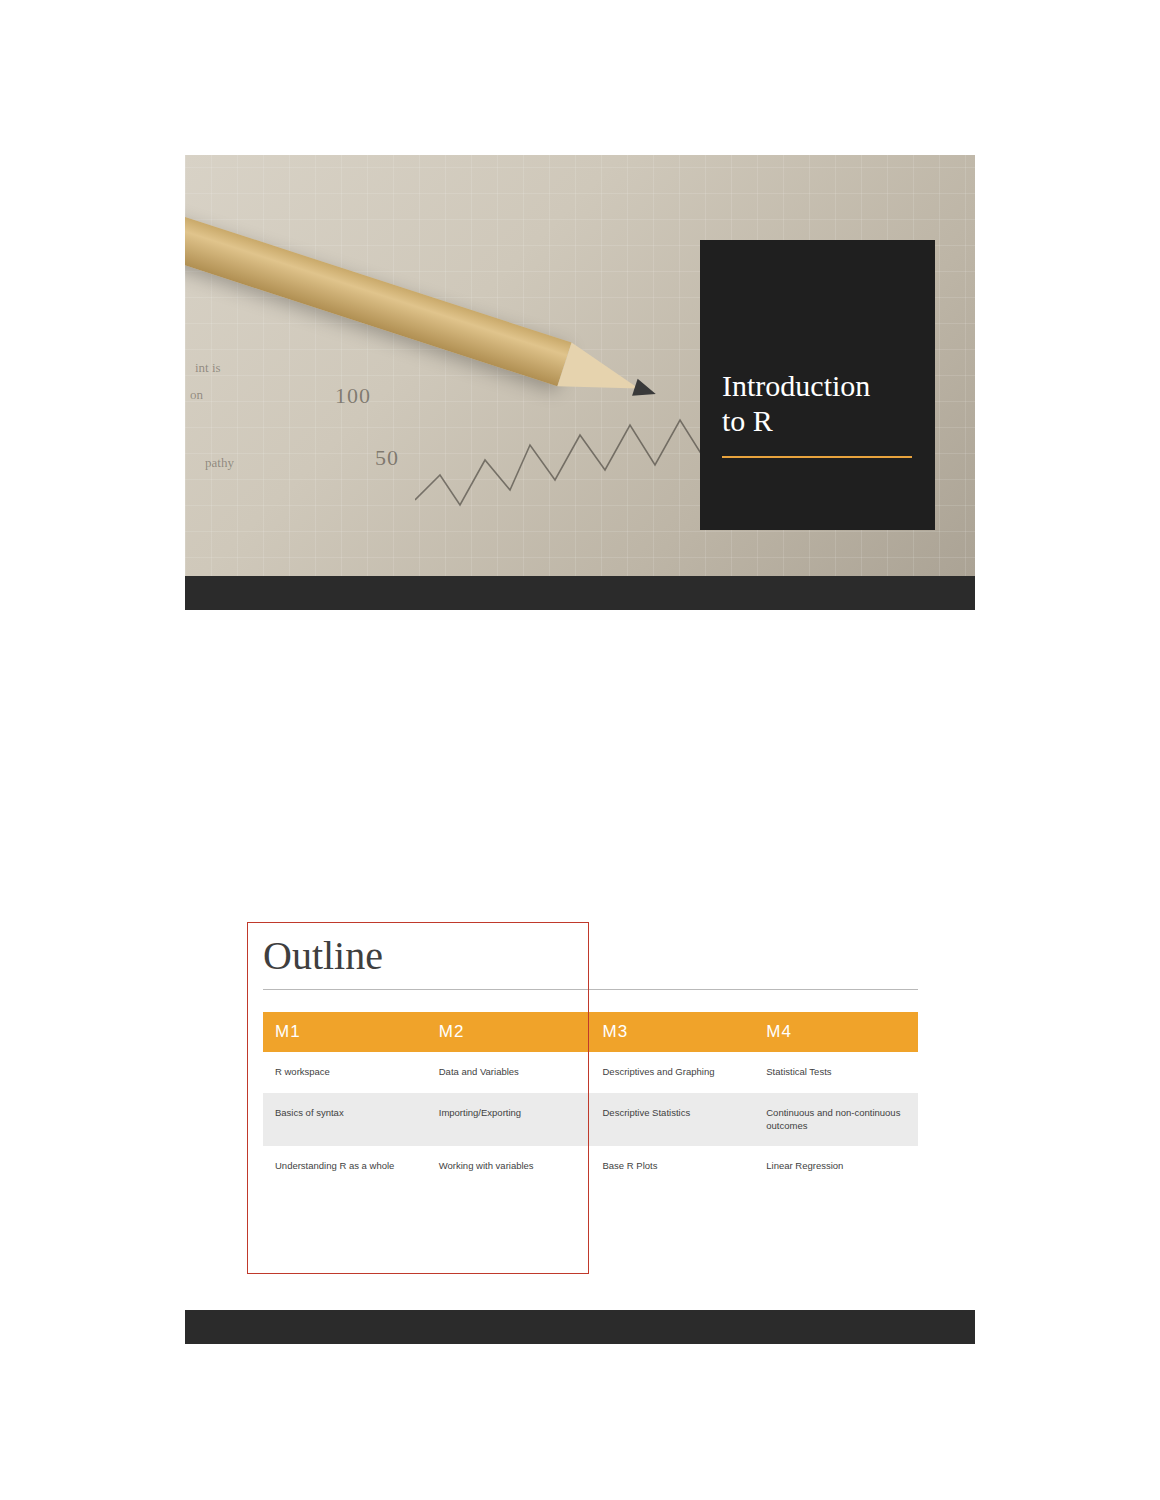int is on pathy 100 50 25 /98
Introduction
to R
Outline
| M1 | M2 | M3 | M4 |
| --- | --- | --- | --- |
| R workspace | Data and Variables | Descriptives and Graphing | Statistical Tests |
| Basics of syntax | Importing/Exporting | Descriptive Statistics | Continuous and non-continuous outcomes |
| Understanding R as a whole | Working with variables | Base R Plots | Linear Regression |